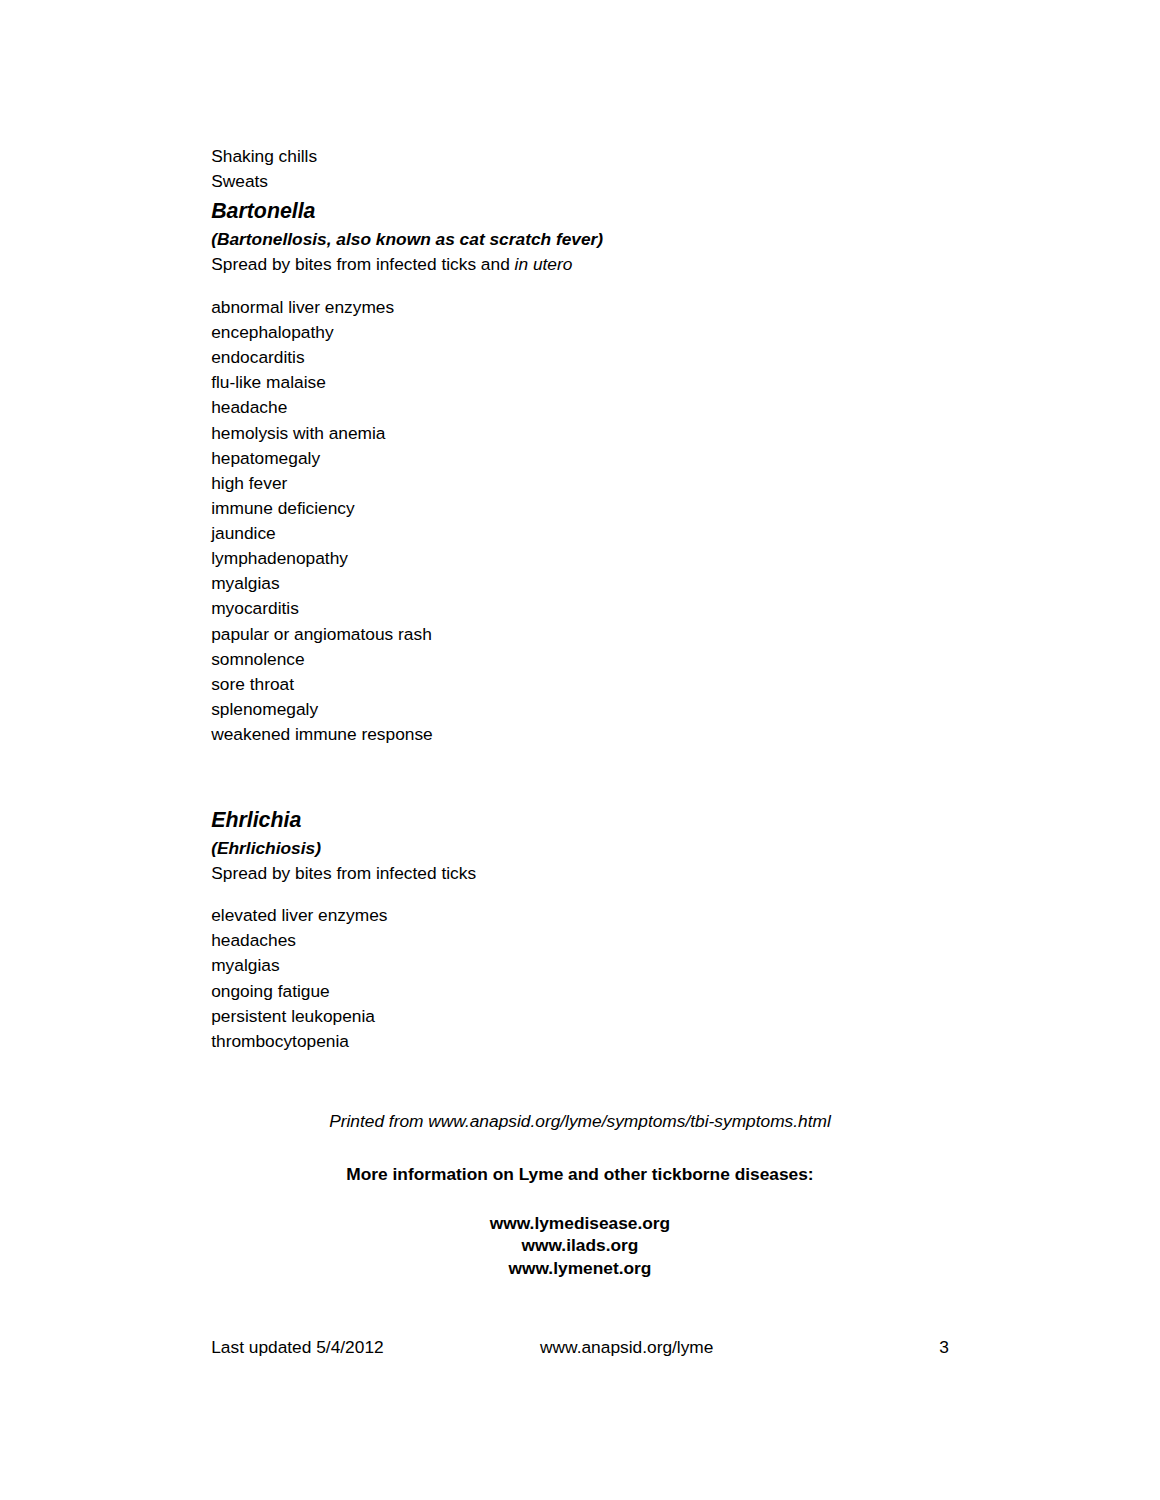Shaking chills
Sweats
Bartonella
(Bartonellosis, also known as cat scratch fever)
Spread by bites from infected ticks and in utero
abnormal liver enzymes
encephalopathy
endocarditis
flu-like malaise
headache
hemolysis with anemia
hepatomegaly
high fever
immune deficiency
jaundice
lymphadenopathy
myalgias
myocarditis
papular or angiomatous rash
somnolence
sore throat
splenomegaly
weakened immune response
Ehrlichia
(Ehrlichiosis)
Spread by bites from infected ticks
elevated liver enzymes
headaches
myalgias
ongoing fatigue
persistent leukopenia
thrombocytopenia
Printed from www.anapsid.org/lyme/symptoms/tbi-symptoms.html
More information on Lyme and other tickborne diseases:
www.lymedisease.org
www.ilads.org
www.lymenet.org
Last updated 5/4/2012 www.anapsid.org/lyme 3